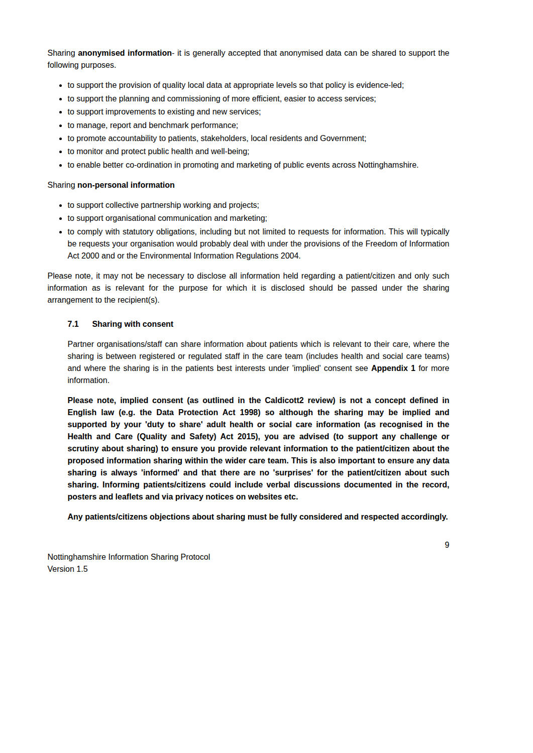Sharing anonymised information- it is generally accepted that anonymised data can be shared to support the following purposes.
to support the provision of quality local data at appropriate levels so that policy is evidence-led;
to support the planning and commissioning of more efficient, easier to access services;
to support improvements to existing and new services;
to manage, report and benchmark performance;
to promote accountability to patients, stakeholders, local residents and Government;
to monitor and protect public health and well-being;
to enable better co-ordination in promoting and marketing of public events across Nottinghamshire.
Sharing non-personal information
to support collective partnership working and projects;
to support organisational communication and marketing;
to comply with statutory obligations, including but not limited to requests for information. This will typically be requests your organisation would probably deal with under the provisions of the Freedom of Information Act 2000 and or the Environmental Information Regulations 2004.
Please note, it may not be necessary to disclose all information held regarding a patient/citizen and only such information as is relevant for the purpose for which it is disclosed should be passed under the sharing arrangement to the recipient(s).
7.1 Sharing with consent
Partner organisations/staff can share information about patients which is relevant to their care, where the sharing is between registered or regulated staff in the care team (includes health and social care teams) and where the sharing is in the patients best interests under 'implied' consent see Appendix 1 for more information.
Please note, implied consent (as outlined in the Caldicott2 review) is not a concept defined in English law (e.g. the Data Protection Act 1998) so although the sharing may be implied and supported by your 'duty to share' adult health or social care information (as recognised in the Health and Care (Quality and Safety) Act 2015), you are advised (to support any challenge or scrutiny about sharing) to ensure you provide relevant information to the patient/citizen about the proposed information sharing within the wider care team. This is also important to ensure any data sharing is always 'informed' and that there are no 'surprises' for the patient/citizen about such sharing. Informing patients/citizens could include verbal discussions documented in the record, posters and leaflets and via privacy notices on websites etc.
Any patients/citizens objections about sharing must be fully considered and respected accordingly.
9
Nottinghamshire Information Sharing Protocol
Version 1.5